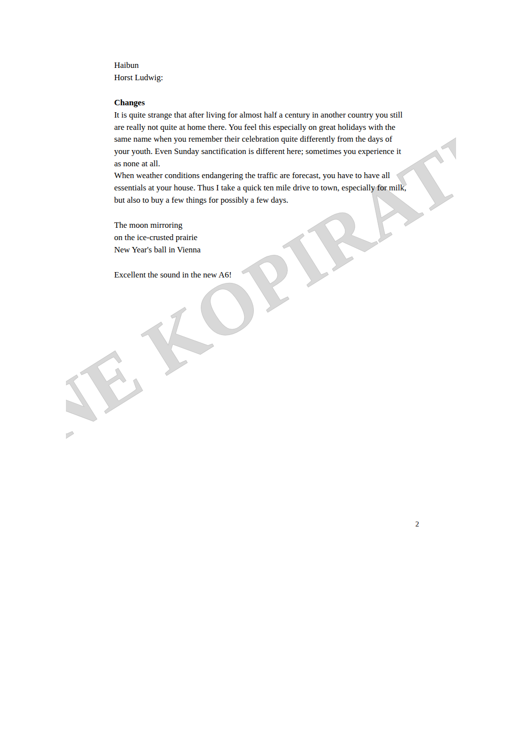NE KOPIRATI
Haibun
Horst Ludwig:
Changes
It is quite strange that after living for almost half a century in another country you still are really not quite at home there. You feel this especially on great holidays with the same name when you remember their celebration quite differently from the days of your youth. Even Sunday sanctification is different here; sometimes you experience it as none at all.
When weather conditions endangering the traffic are forecast, you have to have all essentials at your house. Thus I take a quick ten mile drive to town, especially for milk, but also to buy a few things for possibly a few days.
The moon mirroring
on the ice-crusted prairie
New Year's ball in Vienna
Excellent the sound in the new A6!
2